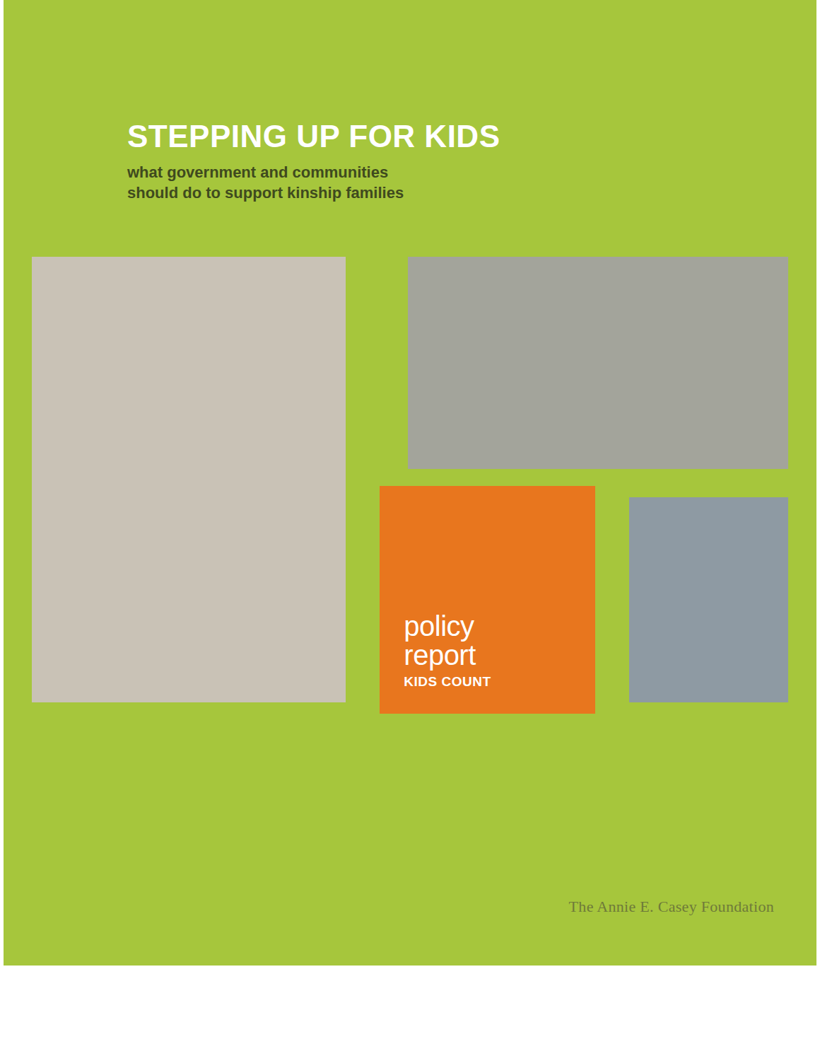Stepping Up for Kids
what government and communities
should do to support kinship families
policy
report
KIDS COUNT
The Annie E. Casey Foundation